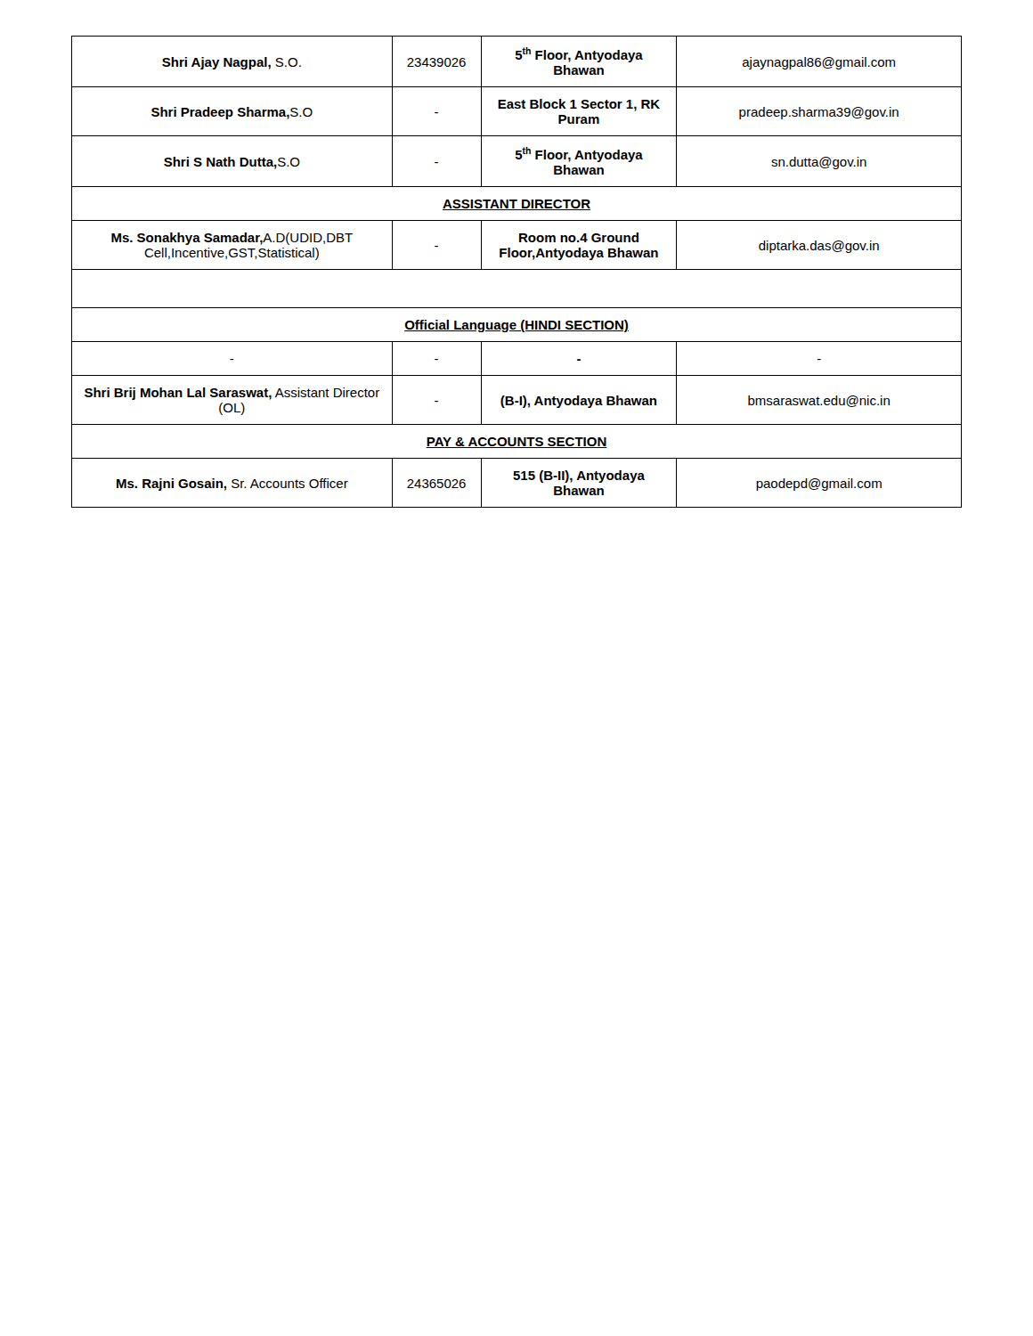| Shri Ajay Nagpal, S.O. | 23439026 | 5 th Floor, Antyodaya Bhawan | ajaynagpal86@gmail.com |
| Shri Pradeep Sharma, S.O | - | East Block 1 Sector 1, RK Puram | pradeep.sharma39@gov.in |
| Shri S Nath Dutta, S.O | - | 5 th Floor, Antyodaya Bhawan | sn.dutta@gov.in |
| ASSISTANT DIRECTOR |
| Ms. Sonakhya Samadar, A.D(UDID,DBT Cell,Incentive,GST,Statistical) | - | Room no.4 Ground Floor,Antyodaya Bhawan | diptarka.das@gov.in |
| Official Language (HINDI SECTION) |
| - | - | - | - |
| Shri Brij Mohan Lal Saraswat, Assistant Director (OL) | - | (B-I), Antyodaya Bhawan | bmsaraswat.edu@nic.in |
| PAY & ACCOUNTS SECTION |
| Ms. Rajni Gosain, Sr. Accounts Officer | 24365026 | 515 (B-II), Antyodaya Bhawan | paodepd@gmail.com |